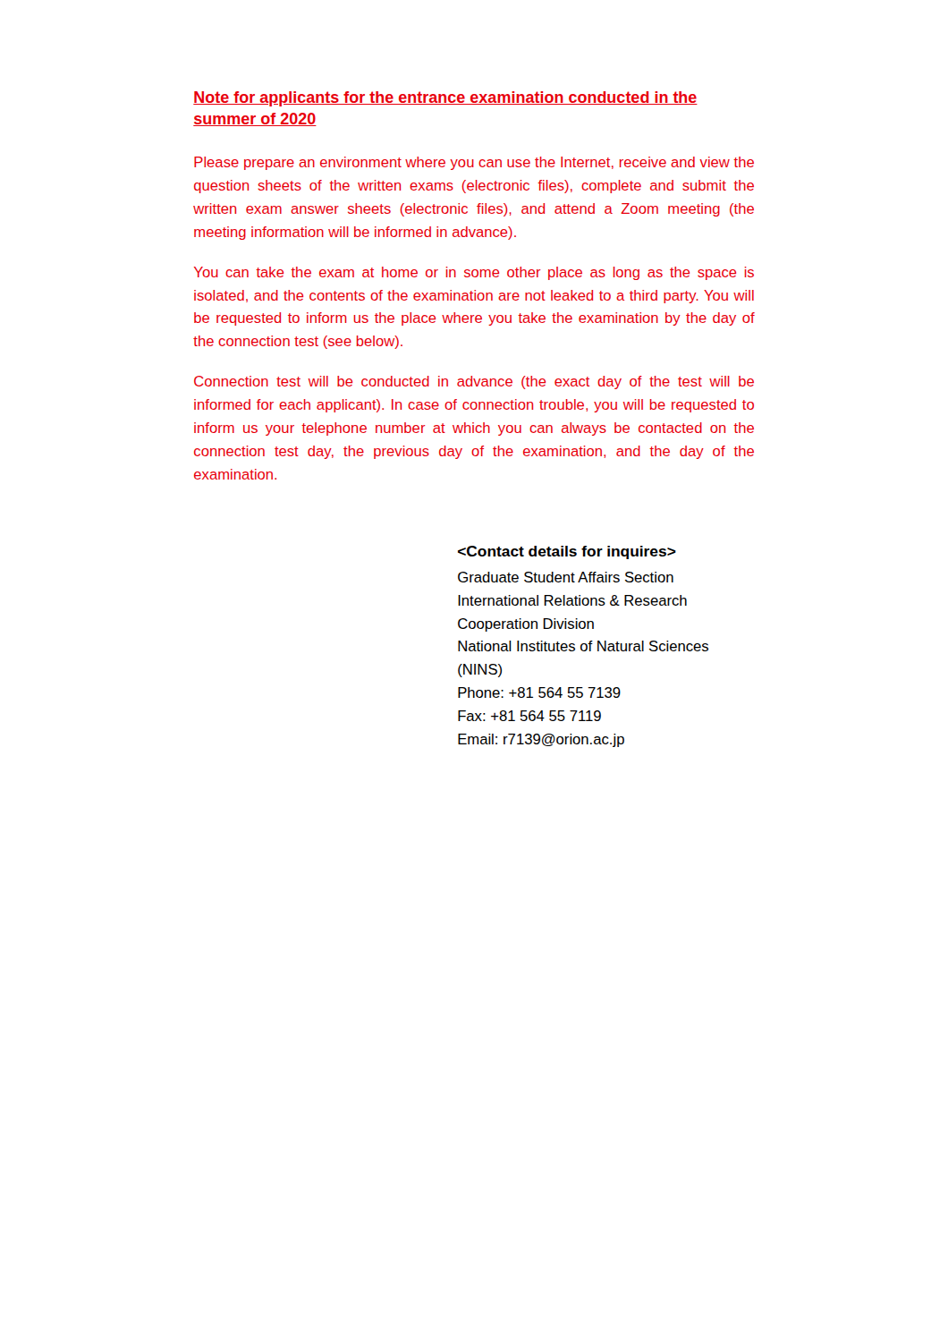Note for applicants for the entrance examination conducted in the summer of 2020
Please prepare an environment where you can use the Internet, receive and view the question sheets of the written exams (electronic files), complete and submit the written exam answer sheets (electronic files), and attend a Zoom meeting (the meeting information will be informed in advance).
You can take the exam at home or in some other place as long as the space is isolated, and the contents of the examination are not leaked to a third party. You will be requested to inform us the place where you take the examination by the day of the connection test (see below).
Connection test will be conducted in advance (the exact day of the test will be informed for each applicant). In case of connection trouble, you will be requested to inform us your telephone number at which you can always be contacted on the connection test day, the previous day of the examination, and the day of the examination.
<Contact details for inquires>
Graduate Student Affairs Section
International Relations & Research Cooperation Division
National Institutes of Natural Sciences (NINS)
Phone: +81 564 55 7139
Fax: +81 564 55 7119
Email: r7139@orion.ac.jp